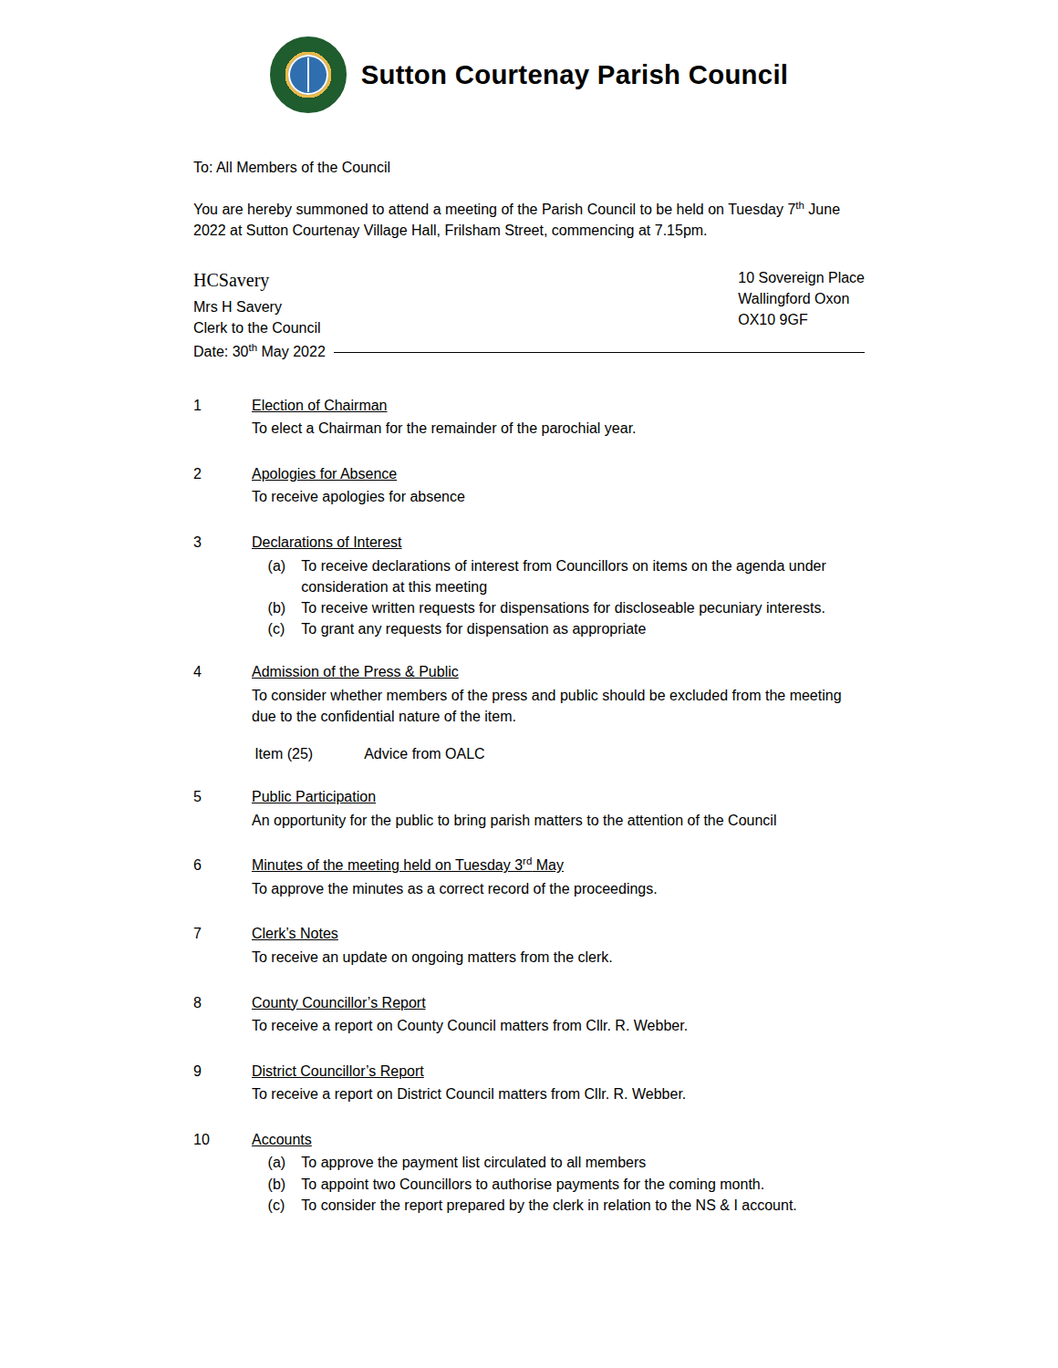Sutton Courtenay Parish Council
To: All Members of the Council
You are hereby summoned to attend a meeting of the Parish Council to be held on Tuesday 7th June 2022 at Sutton Courtenay Village Hall, Frilsham Street, commencing at 7.15pm.
HCSavery
Mrs H Savery
Clerk to the Council
10 Sovereign Place
Wallingford Oxon
OX10 9GF
Date: 30th May 2022
1
Election of Chairman
To elect a Chairman for the remainder of the parochial year.
2
Apologies for Absence
To receive apologies for absence
3
Declarations of Interest
(a) To receive declarations of interest from Councillors on items on the agenda under consideration at this meeting
(b) To receive written requests for dispensations for discloseable pecuniary interests.
(c) To grant any requests for dispensation as appropriate
4
Admission of the Press & Public
To consider whether members of the press and public should be excluded from the meeting due to the confidential nature of the item.
Item (25) Advice from OALC
5
Public Participation
An opportunity for the public to bring parish matters to the attention of the Council
6
Minutes of the meeting held on Tuesday 3rd May
To approve the minutes as a correct record of the proceedings.
7
Clerk’s Notes
To receive an update on ongoing matters from the clerk.
8
County Councillor’s Report
To receive a report on County Council matters from Cllr. R. Webber.
9
District Councillor’s Report
To receive a report on District Council matters from Cllr. R. Webber.
10
Accounts
(a) To approve the payment list circulated to all members
(b) To appoint two Councillors to authorise payments for the coming month.
(c) To consider the report prepared by the clerk in relation to the NS & I account.